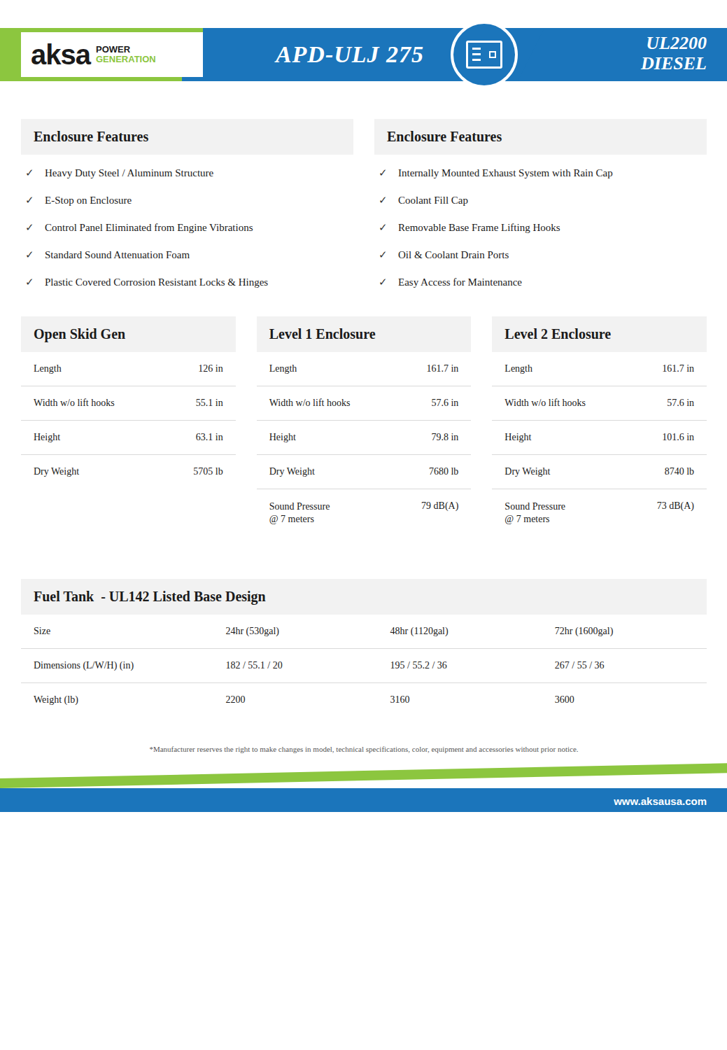UL2200
DIESEL
APD-ULJ 275
aksa POWER GENERATION
Enclosure Features
Heavy Duty Steel / Aluminum Structure
E-Stop on Enclosure
Control Panel Eliminated from Engine Vibrations
Standard Sound Attenuation Foam
Plastic Covered Corrosion Resistant Locks & Hinges
Enclosure Features
Internally Mounted Exhaust System with Rain Cap
Coolant Fill Cap
Removable Base Frame Lifting Hooks
Oil & Coolant Drain Ports
Easy Access for Maintenance
Open Skid Gen
| Length | 126 in |
| Width w/o lift hooks | 55.1 in |
| Height | 63.1 in |
| Dry Weight | 5705 lb |
Level 1 Enclosure
| Length | 161.7 in |
| Width w/o lift hooks | 57.6 in |
| Height | 79.8 in |
| Dry Weight | 7680 lb |
| Sound Pressure @ 7 meters | 79 dB(A) |
Level 2 Enclosure
| Length | 161.7 in |
| Width w/o lift hooks | 57.6 in |
| Height | 101.6 in |
| Dry Weight | 8740 lb |
| Sound Pressure @ 7 meters | 73 dB(A) |
Fuel Tank - UL142 Listed Base Design
| Size | 24hr (530gal) | 48hr (1120gal) | 72hr (1600gal) |
| Dimensions (L/W/H) (in) | 182 / 55.1 / 20 | 195 / 55.2 / 36 | 267 / 55 / 36 |
| Weight (lb) | 2200 | 3160 | 3600 |
*Manufacturer reserves the right to make changes in model, technical specifications, color, equipment and accessories without prior notice.
www.aksausa.com